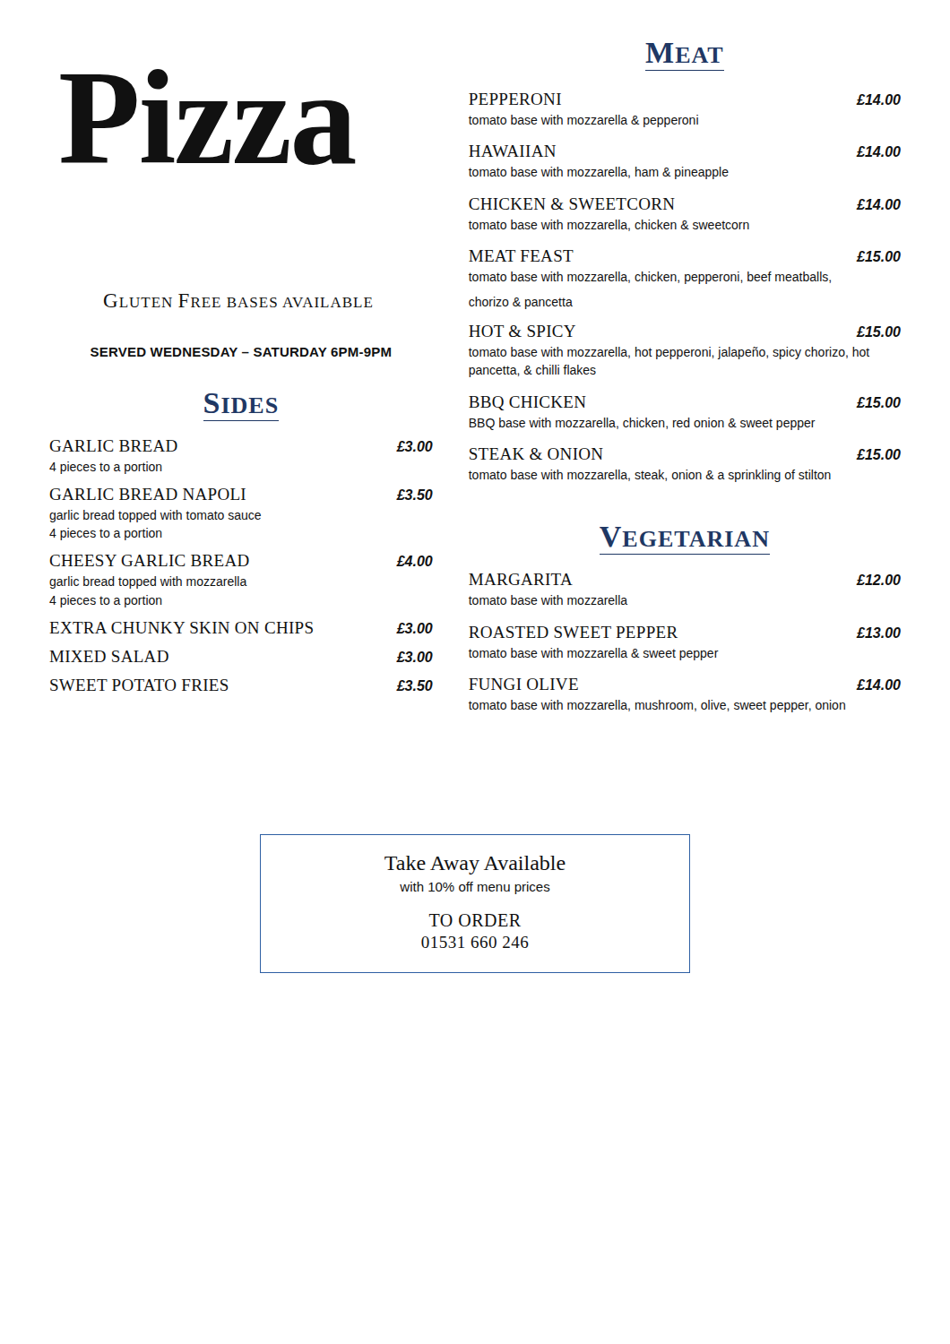Pizza
GLUTEN FREE BASES AVAILABLE
SERVED WEDNESDAY – SATURDAY 6PM-9PM
SIDES
Garlic Bread £3.00
4 pieces to a portion
Garlic Bread Napoli £3.50
garlic bread topped with tomato sauce
4 pieces to a portion
Cheesy Garlic Bread £4.00
garlic bread topped with mozzarella
4 pieces to a portion
Extra Chunky Skin On Chips £3.00
Mixed Salad £3.00
Sweet Potato Fries £3.50
MEAT
Pepperoni £14.00
tomato base with mozzarella & pepperoni
Hawaiian £14.00
tomato base with mozzarella, ham & pineapple
Chicken & Sweetcorn £14.00
tomato base with mozzarella, chicken & sweetcorn
Meat Feast £15.00
tomato base with mozzarella, chicken, pepperoni, beef meatballs,
chorizo & pancetta
Hot & Spicy £15.00
tomato base with mozzarella, hot pepperoni, jalapeño, spicy chorizo, hot pancetta, & chilli flakes
BBQ Chicken £15.00
BBQ base with mozzarella, chicken, red onion & sweet pepper
Steak & Onion £15.00
tomato base with mozzarella, steak, onion & a sprinkling of stilton
VEGETARIAN
Margarita £12.00
tomato base with mozzarella
Roasted Sweet Pepper £13.00
tomato base with mozzarella & sweet pepper
Fungi Olive £14.00
tomato base with mozzarella, mushroom, olive, sweet pepper, onion
Take Away Available
with 10% off menu prices
TO ORDER
01531 660 246